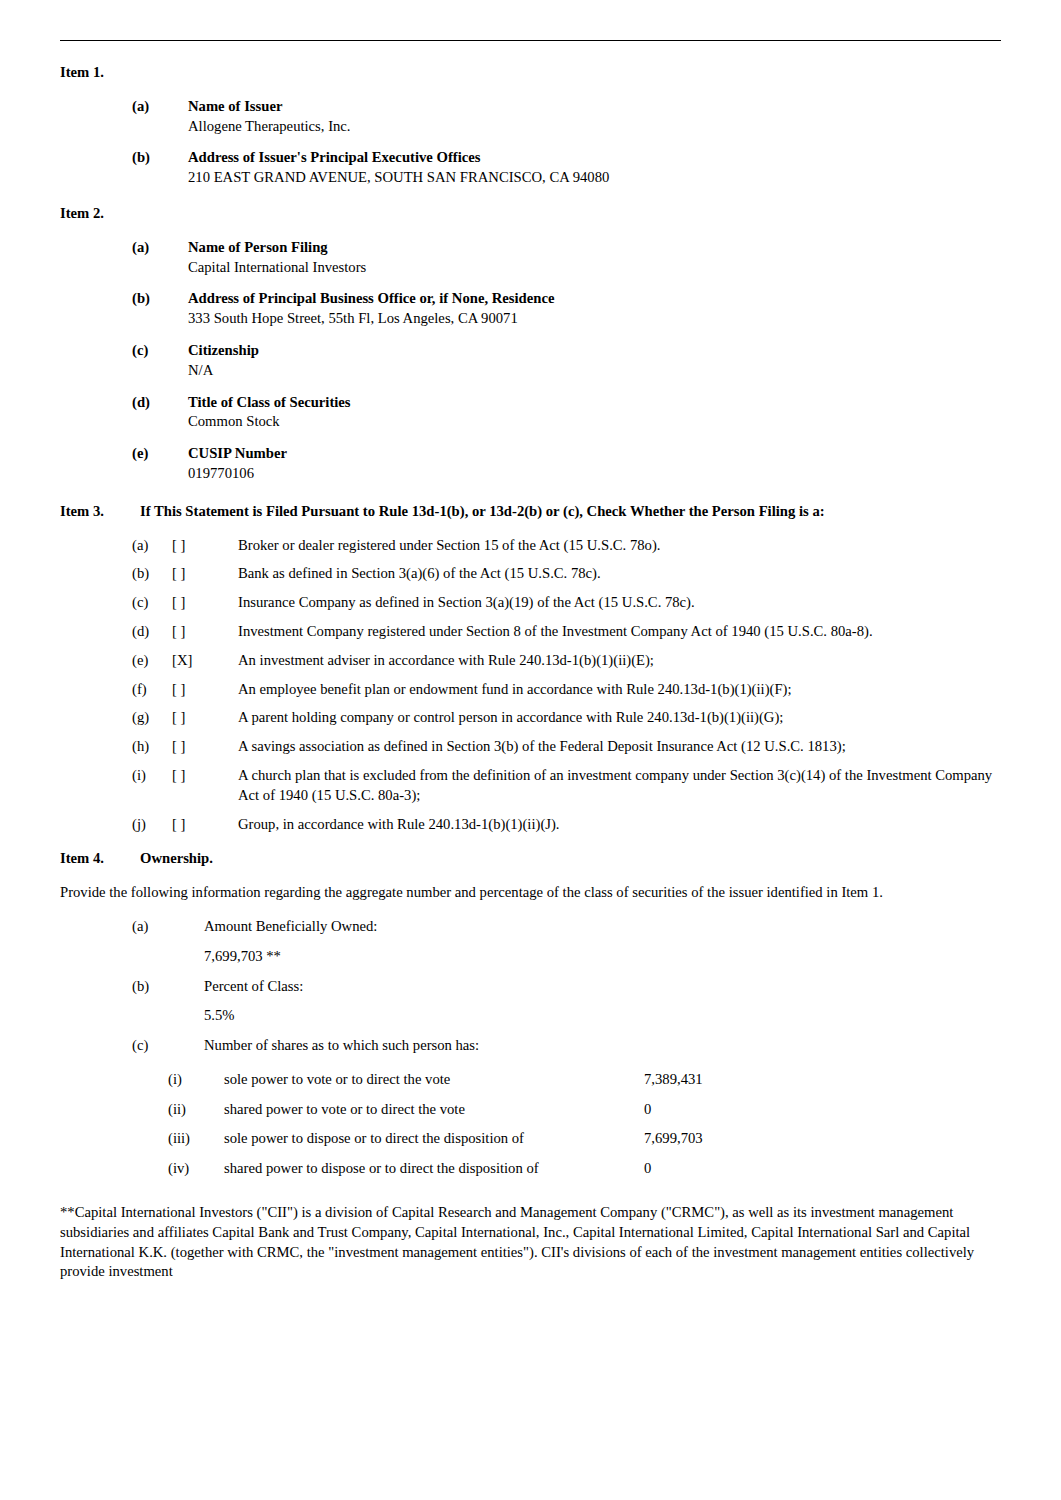Item 1.
| | (a) | Name of Issuer Allogene Therapeutics, Inc. |
| | (b) | Address of Issuer's Principal Executive Offices 210 EAST GRAND AVENUE, SOUTH SAN FRANCISCO, CA 94080 |
Item 2.
| | (a) | Name of Person Filing Capital International Investors |
| | (b) | Address of Principal Business Office or, if None, Residence 333 South Hope Street, 55th Fl, Los Angeles, CA 90071 |
| | (c) | Citizenship N/A |
| | (d) | Title of Class of Securities Common Stock |
| | (e) | CUSIP Number 019770106 |
| Item 3. | If This Statement is Filed Pursuant to Rule 13d-1(b), or 13d-2(b) or (c), Check Whether the Person Filing is a: |
| | (a) | [ ] | Broker or dealer registered under Section 15 of the Act (15 U.S.C. 78o). |
| | (b) | [ ] | Bank as defined in Section 3(a)(6) of the Act (15 U.S.C. 78c). |
| | (c) | [ ] | Insurance Company as defined in Section 3(a)(19) of the Act (15 U.S.C. 78c). |
| | (d) | [ ] | Investment Company registered under Section 8 of the Investment Company Act of 1940 (15 U.S.C. 80a-8). |
| | (e) | [X] | An investment adviser in accordance with Rule 240.13d-1(b)(1)(ii)(E); |
| | (f) | [ ] | An employee benefit plan or endowment fund in accordance with Rule 240.13d-1(b)(1)(ii)(F); |
| | (g) | [ ] | A parent holding company or control person in accordance with Rule 240.13d-1(b)(1)(ii)(G); |
| | (h) | [ ] | A savings association as defined in Section 3(b) of the Federal Deposit Insurance Act (12 U.S.C. 1813); |
| | (i) | [ ] | A church plan that is excluded from the definition of an investment company under Section 3(c)(14) of the Investment Company Act of 1940 (15 U.S.C. 80a-3); |
| | (j) | [ ] | Group, in accordance with Rule 240.13d-1(b)(1)(ii)(J). |
| Item 4. | Ownership. |
Provide the following information regarding the aggregate number and percentage of the class of securities of the issuer identified in Item 1.
| (a) | Amount Beneficially Owned: |
| | 7,699,703 ** |
| (b) | Percent of Class: |
| | 5.5% |
| (c) | Number of shares as to which such person has: |
| | (i) | sole power to vote or to direct the vote | 7,389,431 |
| | (ii) | shared power to vote or to direct the vote | 0 |
| | (iii) | sole power to dispose or to direct the disposition of | 7,699,703 |
| | (iv) | shared power to dispose or to direct the disposition of | 0 |
**Capital International Investors ("CII") is a division of Capital Research and Management Company ("CRMC"), as well as its investment management subsidiaries and affiliates Capital Bank and Trust Company, Capital International, Inc., Capital International Limited, Capital International Sarl and Capital International K.K. (together with CRMC, the "investment management entities"). CII's divisions of each of the investment management entities collectively provide investment